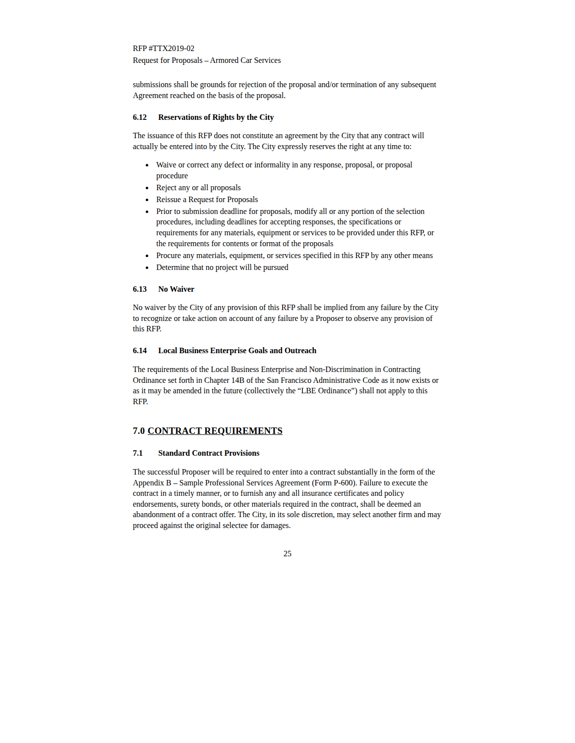RFP #TTX2019-02
Request for Proposals – Armored Car Services
submissions shall be grounds for rejection of the proposal and/or termination of any subsequent Agreement reached on the basis of the proposal.
6.12 Reservations of Rights by the City
The issuance of this RFP does not constitute an agreement by the City that any contract will actually be entered into by the City. The City expressly reserves the right at any time to:
Waive or correct any defect or informality in any response, proposal, or proposal procedure
Reject any or all proposals
Reissue a Request for Proposals
Prior to submission deadline for proposals, modify all or any portion of the selection procedures, including deadlines for accepting responses, the specifications or requirements for any materials, equipment or services to be provided under this RFP, or the requirements for contents or format of the proposals
Procure any materials, equipment, or services specified in this RFP by any other means
Determine that no project will be pursued
6.13 No Waiver
No waiver by the City of any provision of this RFP shall be implied from any failure by the City to recognize or take action on account of any failure by a Proposer to observe any provision of this RFP.
6.14 Local Business Enterprise Goals and Outreach
The requirements of the Local Business Enterprise and Non-Discrimination in Contracting Ordinance set forth in Chapter 14B of the San Francisco Administrative Code as it now exists or as it may be amended in the future (collectively the “LBE Ordinance”) shall not apply to this RFP.
7.0 CONTRACT REQUIREMENTS
7.1 Standard Contract Provisions
The successful Proposer will be required to enter into a contract substantially in the form of the Appendix B – Sample Professional Services Agreement (Form P-600). Failure to execute the contract in a timely manner, or to furnish any and all insurance certificates and policy endorsements, surety bonds, or other materials required in the contract, shall be deemed an abandonment of a contract offer. The City, in its sole discretion, may select another firm and may proceed against the original selectee for damages.
25